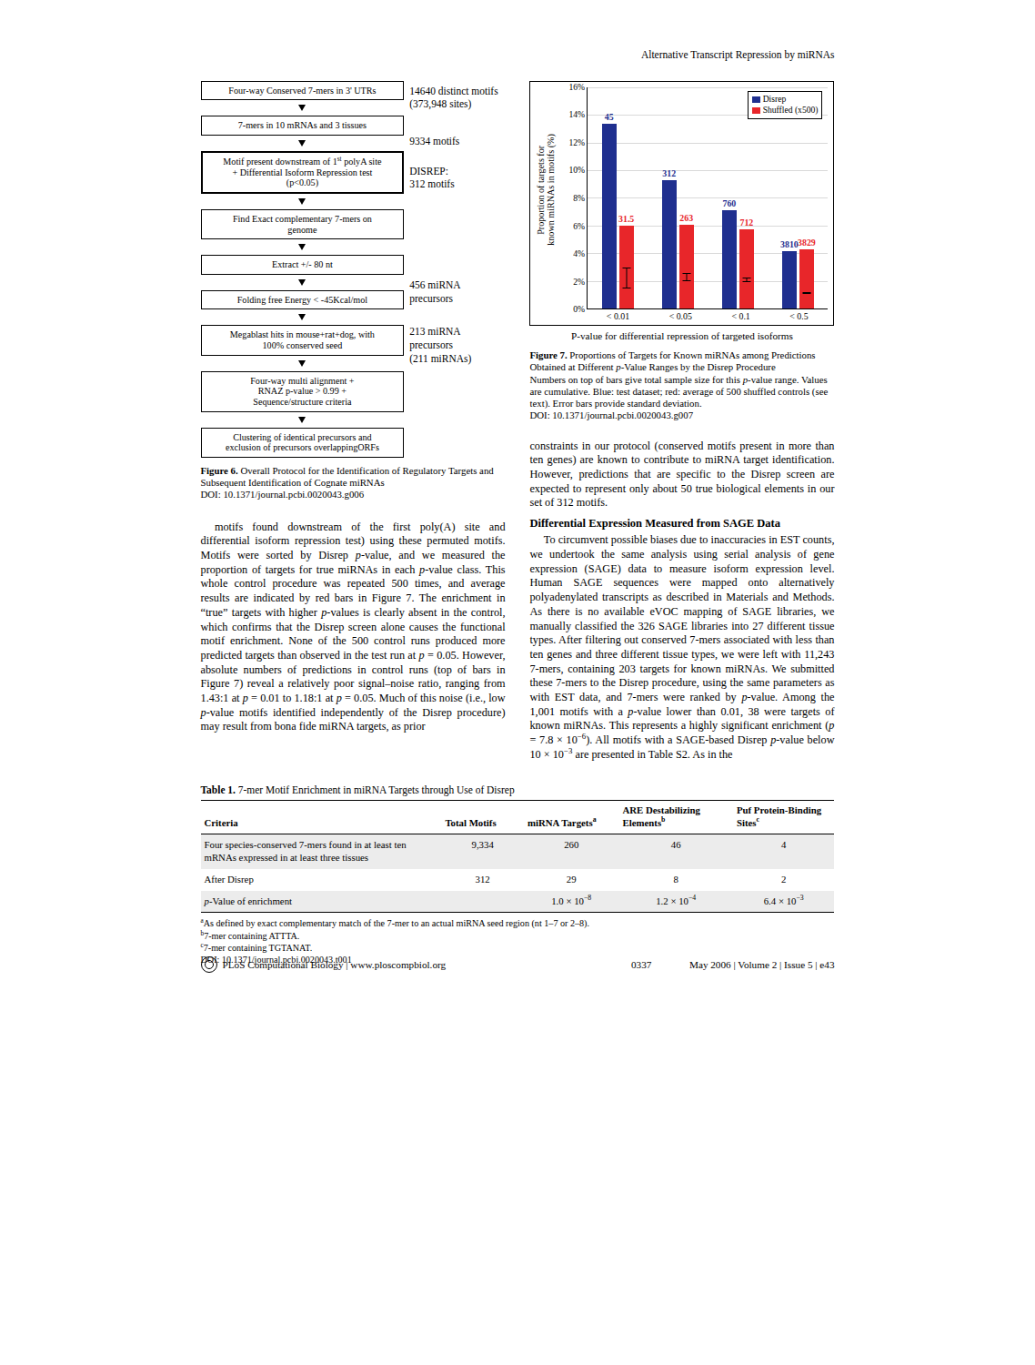Alternative Transcript Repression by miRNAs
Four-way Conserved 7-mers in 3' UTRs
7-mers in 10 mRNAs and 3 tissues
Motif present downstream of 1st polyA site
+ Differential Isoform Repression test
(p<0.05)
Find Exact complementary 7-mers on
genome
Extract +/- 80 nt
Folding free Energy < -45Kcal/mol
Megablast hits in mouse+rat+dog, with
100% conserved seed
Four-way multi alignment +
RNAZ p-value > 0.99 +
Sequence/structure criteria
Clustering of identical precursors and
exclusion of precursors overlappingORFs
14640 distinct motifs
(373,948 sites)
9334 motifs
DISREP:
312 motifs
456 miRNA precursors
213 miRNA precursors
(211 miRNAs)
Figure 6. Overall Protocol for the Identification of Regulatory Targets and Subsequent Identification of Cognate miRNAs
DOI: 10.1371/journal.pcbi.0020043.g006
motifs found downstream of the first poly(A) site and differential isoform repression test) using these permuted motifs. Motifs were sorted by Disrep p-value, and we measured the proportion of targets for true miRNAs in each p-value class. This whole control procedure was repeated 500 times, and average results are indicated by red bars in Figure 7. The enrichment in “true” targets with higher p-values is clearly absent in the control, which confirms that the Disrep screen alone causes the functional motif enrichment. None of the 500 control runs produced more predicted targets than observed in the test run at p = 0.05. However, absolute numbers of predictions in control runs (top of bars in Figure 7) reveal a relatively poor signal–noise ratio, ranging from 1.43:1 at p = 0.01 to 1.18:1 at p = 0.05. Much of this noise (i.e., low p-value motifs identified independently of the Disrep procedure) may result from bona fide miRNA targets, as prior
Proportion of targets for
known miRNAs in motifs (%)
16% 14% 12% 10% 8% 6% 4% 2% 0%
Disrep
Shuffled (x500)
45
31.5
312
263
760
712
3810
3829
< 0.01 < 0.05 < 0.1 < 0.5
P-value for differential repression of targeted isoforms
Figure 7. Proportions of Targets for Known miRNAs among Predictions Obtained at Different p-Value Ranges by the Disrep Procedure
Numbers on top of bars give total sample size for this p-value range. Values are cumulative. Blue: test dataset; red: average of 500 shuffled controls (see text). Error bars provide standard deviation.
DOI: 10.1371/journal.pcbi.0020043.g007
constraints in our protocol (conserved motifs present in more than ten genes) are known to contribute to miRNA target identification. However, predictions that are specific to the Disrep screen are expected to represent only about 50 true biological elements in our set of 312 motifs.
Differential Expression Measured from SAGE Data
To circumvent possible biases due to inaccuracies in EST counts, we undertook the same analysis using serial analysis of gene expression (SAGE) data to measure isoform expression level. Human SAGE sequences were mapped onto alternatively polyadenylated transcripts as described in Materials and Methods. As there is no available eVOC mapping of SAGE libraries, we manually classified the 326 SAGE libraries into 27 different tissue types. After filtering out conserved 7-mers associated with less than ten genes and three different tissue types, we were left with 11,243 7-mers, containing 203 targets for known miRNAs. We submitted these 7-mers to the Disrep procedure, using the same parameters as with EST data, and 7-mers were ranked by p-value. Among the 1,001 motifs with a p-value lower than 0.01, 38 were targets of known miRNAs. This represents a highly significant enrichment (p = 7.8 × 10−6). All motifs with a SAGE-based Disrep p-value below 10 × 10−3 are presented in Table S2. As in the
Table 1. 7-mer Motif Enrichment in miRNA Targets through Use of Disrep
| Criteria | Total Motifs | miRNA Targets a | ARE Destabilizing Elements b | Puf Protein-Binding Sites c |
| --- | --- | --- | --- | --- |
| Four species-conserved 7-mers found in at least ten mRNAs expressed in at least three tissues | 9,334 | 260 | 46 | 4 |
| After Disrep | 312 | 29 | 8 | 2 |
| p -Value of enrichment | | 1.0 × 10 −8 | 1.2 × 10 −4 | 6.4 × 10 −3 |
aAs defined by exact complementary match of the 7-mer to an actual miRNA seed region (nt 1–7 or 2–8).
b7-mer containing ATTTA.
c7-mer containing TGTANAT.
DOI: 10.1371/journal.pcbi.0020043.t001
PLoS Computational Biology | www.ploscompbiol.org
0337
May 2006 | Volume 2 | Issue 5 | e43